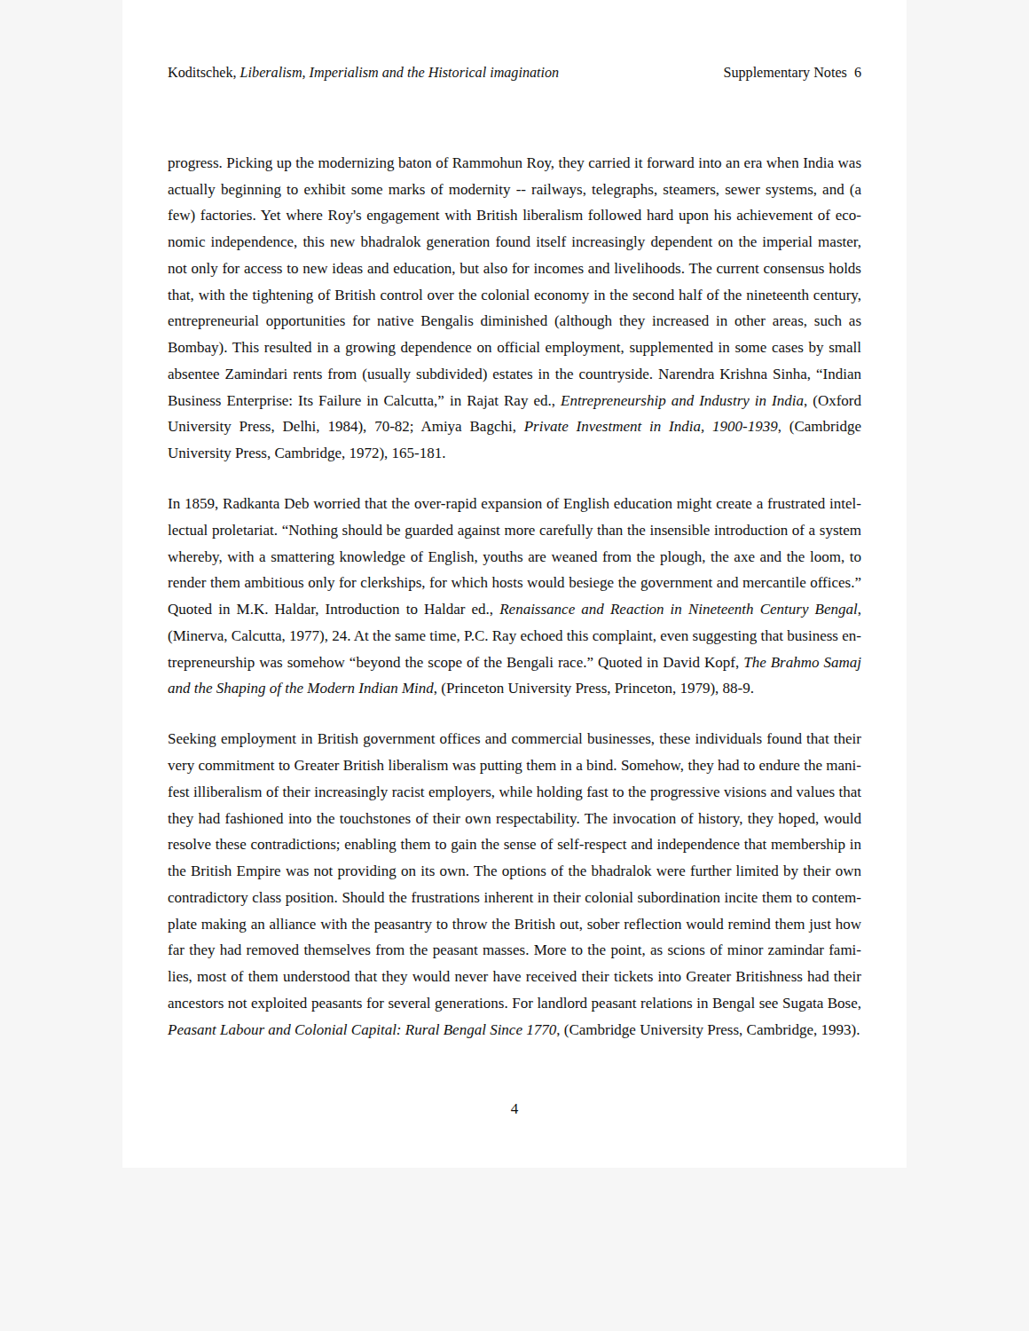Koditschek, Liberalism, Imperialism and the Historical imagination Supplementary Notes 6
progress. Picking up the modernizing baton of Rammohun Roy, they carried it forward into an era when India was actually beginning to exhibit some marks of modernity -- railways, telegraphs, steamers, sewer systems, and (a few) factories. Yet where Roy's engagement with British liberalism followed hard upon his achievement of economic independence, this new bhadralok generation found itself increasingly dependent on the imperial master, not only for access to new ideas and education, but also for incomes and livelihoods. The current consensus holds that, with the tightening of British control over the colonial economy in the second half of the nineteenth century, entrepreneurial opportunities for native Bengalis diminished (although they increased in other areas, such as Bombay). This resulted in a growing dependence on official employment, supplemented in some cases by small absentee Zamindari rents from (usually subdivided) estates in the countryside. Narendra Krishna Sinha, “Indian Business Enterprise: Its Failure in Calcutta,” in Rajat Ray ed., Entrepreneurship and Industry in India, (Oxford University Press, Delhi, 1984), 70-82; Amiya Bagchi, Private Investment in India, 1900-1939, (Cambridge University Press, Cambridge, 1972), 165-181.
In 1859, Radkanta Deb worried that the over-rapid expansion of English education might create a frustrated intellectual proletariat. “Nothing should be guarded against more carefully than the insensible introduction of a system whereby, with a smattering knowledge of English, youths are weaned from the plough, the axe and the loom, to render them ambitious only for clerkships, for which hosts would besiege the government and mercantile offices.” Quoted in M.K. Haldar, Introduction to Haldar ed., Renaissance and Reaction in Nineteenth Century Bengal, (Minerva, Calcutta, 1977), 24. At the same time, P.C. Ray echoed this complaint, even suggesting that business entrepreneurship was somehow “beyond the scope of the Bengali race.” Quoted in David Kopf, The Brahmo Samaj and the Shaping of the Modern Indian Mind, (Princeton University Press, Princeton, 1979), 88-9.
Seeking employment in British government offices and commercial businesses, these individuals found that their very commitment to Greater British liberalism was putting them in a bind. Somehow, they had to endure the manifest illiberalism of their increasingly racist employers, while holding fast to the progressive visions and values that they had fashioned into the touchstones of their own respectability. The invocation of history, they hoped, would resolve these contradictions; enabling them to gain the sense of self-respect and independence that membership in the British Empire was not providing on its own. The options of the bhadralok were further limited by their own contradictory class position. Should the frustrations inherent in their colonial subordination incite them to contemplate making an alliance with the peasantry to throw the British out, sober reflection would remind them just how far they had removed themselves from the peasant masses. More to the point, as scions of minor zamindar families, most of them understood that they would never have received their tickets into Greater Britishness had their ancestors not exploited peasants for several generations. For landlord peasant relations in Bengal see Sugata Bose, Peasant Labour and Colonial Capital: Rural Bengal Since 1770, (Cambridge University Press, Cambridge, 1993).
4